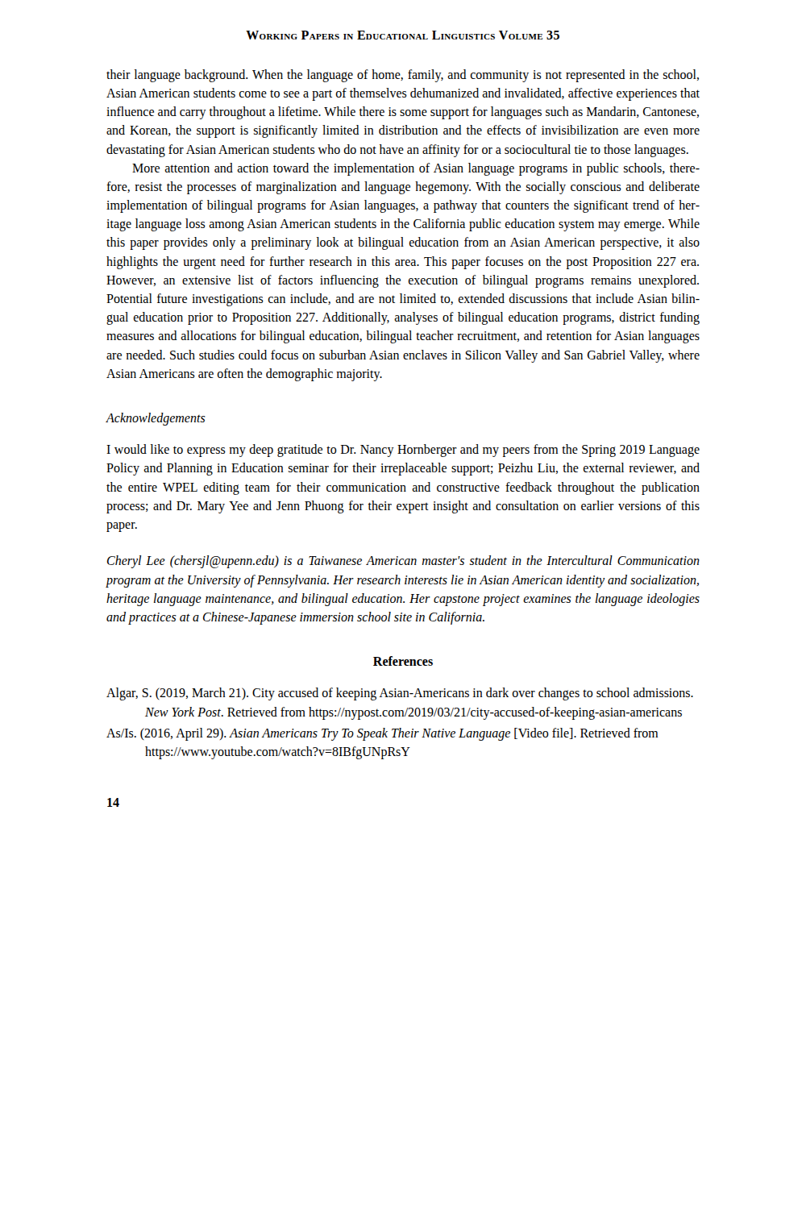Working Papers in Educational Linguistics Volume 35
their language background. When the language of home, family, and community is not represented in the school, Asian American students come to see a part of themselves dehumanized and invalidated, affective experiences that influence and carry throughout a lifetime. While there is some support for languages such as Mandarin, Cantonese, and Korean, the support is significantly limited in distribution and the effects of invisibilization are even more devastating for Asian American students who do not have an affinity for or a sociocultural tie to those languages.
More attention and action toward the implementation of Asian language programs in public schools, therefore, resist the processes of marginalization and language hegemony. With the socially conscious and deliberate implementation of bilingual programs for Asian languages, a pathway that counters the significant trend of heritage language loss among Asian American students in the California public education system may emerge. While this paper provides only a preliminary look at bilingual education from an Asian American perspective, it also highlights the urgent need for further research in this area. This paper focuses on the post Proposition 227 era. However, an extensive list of factors influencing the execution of bilingual programs remains unexplored. Potential future investigations can include, and are not limited to, extended discussions that include Asian bilingual education prior to Proposition 227. Additionally, analyses of bilingual education programs, district funding measures and allocations for bilingual education, bilingual teacher recruitment, and retention for Asian languages are needed. Such studies could focus on suburban Asian enclaves in Silicon Valley and San Gabriel Valley, where Asian Americans are often the demographic majority.
Acknowledgements
I would like to express my deep gratitude to Dr. Nancy Hornberger and my peers from the Spring 2019 Language Policy and Planning in Education seminar for their irreplaceable support; Peizhu Liu, the external reviewer, and the entire WPEL editing team for their communication and constructive feedback throughout the publication process; and Dr. Mary Yee and Jenn Phuong for their expert insight and consultation on earlier versions of this paper.
Cheryl Lee (chersjl@upenn.edu) is a Taiwanese American master's student in the Intercultural Communication program at the University of Pennsylvania. Her research interests lie in Asian American identity and socialization, heritage language maintenance, and bilingual education. Her capstone project examines the language ideologies and practices at a Chinese-Japanese immersion school site in California.
References
Algar, S. (2019, March 21). City accused of keeping Asian-Americans in dark over changes to school admissions. New York Post. Retrieved from https://nypost.com/2019/03/21/city-accused-of-keeping-asian-americans
As/Is. (2016, April 29). Asian Americans Try To Speak Their Native Language [Video file]. Retrieved from https://www.youtube.com/watch?v=8IBfgUNpRsY
14